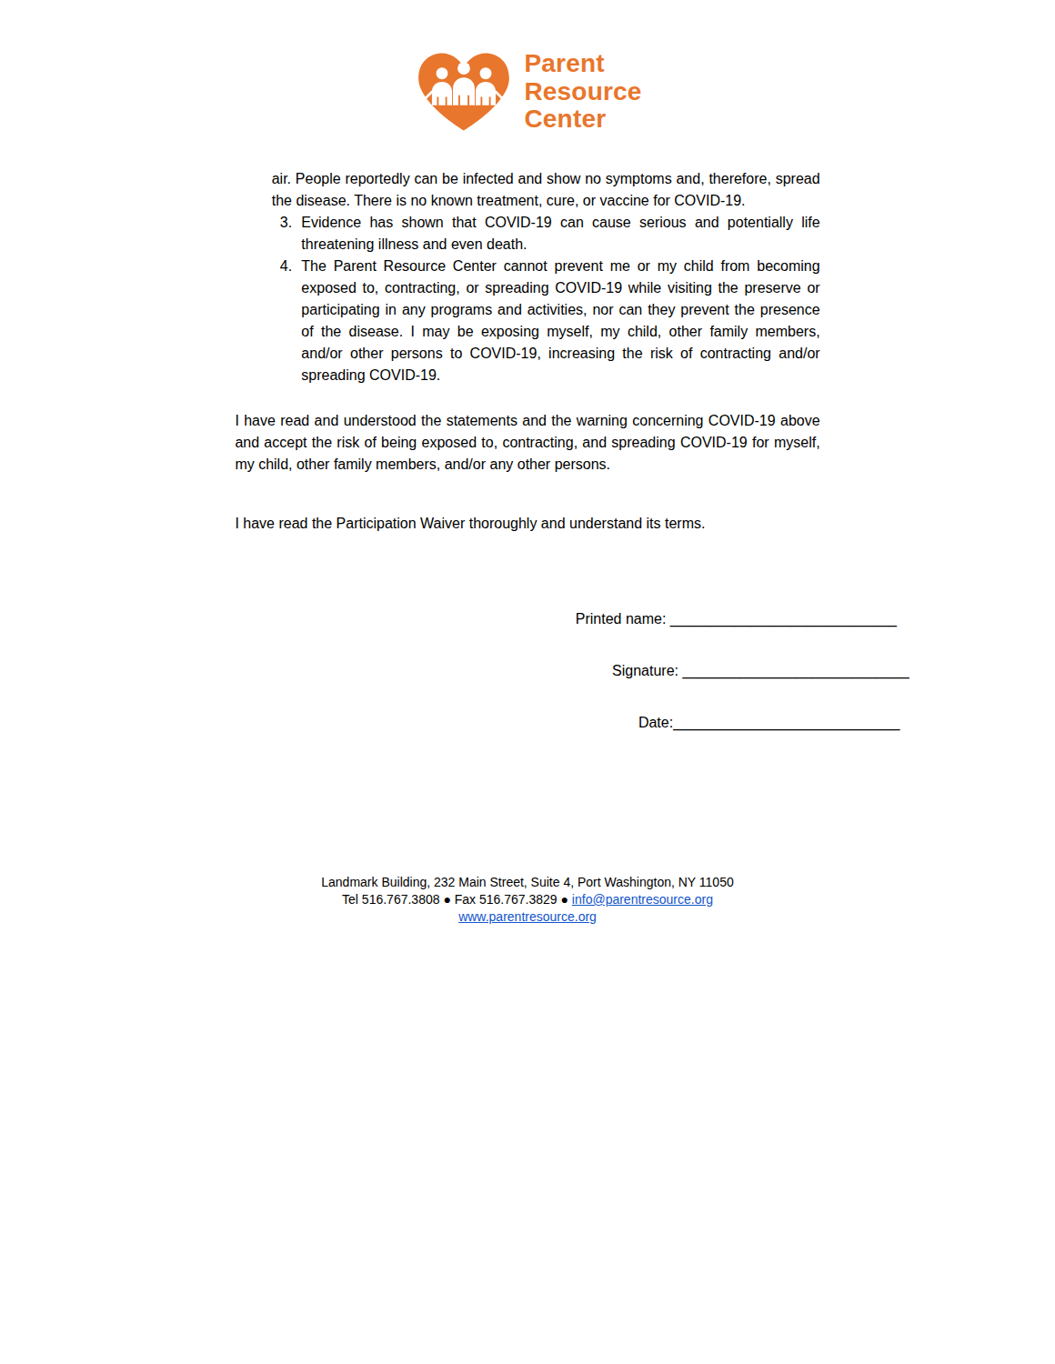Parent
Resource
Center
air. People reportedly can be infected and show no symptoms and, therefore, spread the disease. There is no known treatment, cure, or vaccine for COVID-19.
Evidence has shown that COVID-19 can cause serious and potentially life threatening illness and even death.
The Parent Resource Center cannot prevent me or my child from becoming exposed to, contracting, or spreading COVID-19 while visiting the preserve or participating in any programs and activities, nor can they prevent the presence of the disease. I may be exposing myself, my child, other family members, and/or other persons to COVID-19, increasing the risk of contracting and/or spreading COVID-19.
I have read and understood the statements and the warning concerning COVID-19 above and accept the risk of being exposed to, contracting, and spreading COVID-19 for myself, my child, other family members, and/or any other persons.
I have read the Participation Waiver thoroughly and understand its terms.
Printed name: ____________________________
Signature: ____________________________
Date:____________________________
Landmark Building, 232 Main Street, Suite 4, Port Washington, NY 11050
Tel 516.767.3808 ● Fax 516.767.3829 ● info@parentresource.org
www.parentresource.org